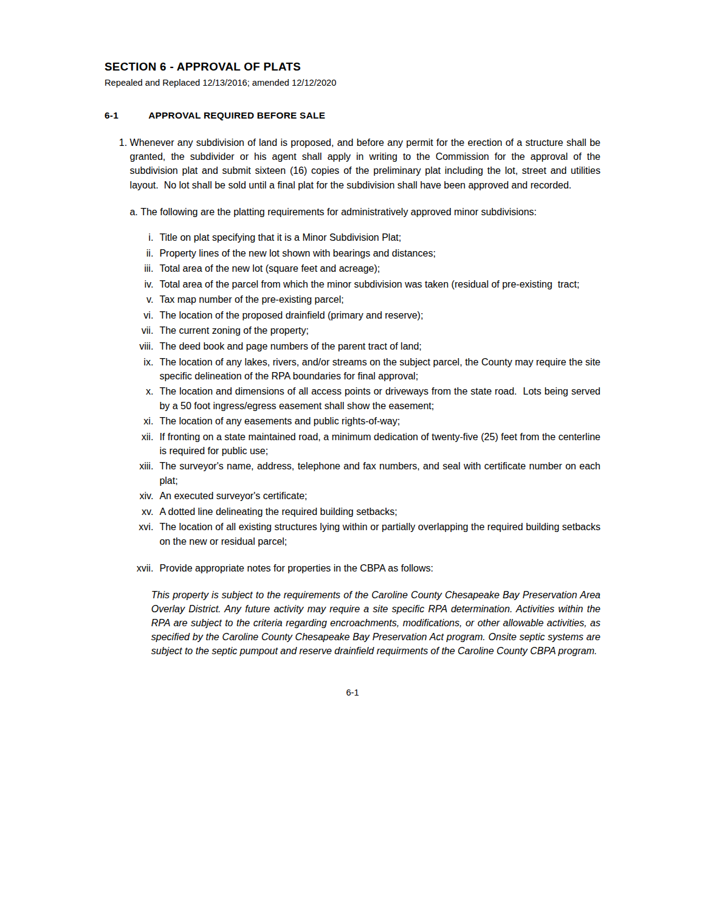SECTION 6 - APPROVAL OF PLATS
Repealed and Replaced 12/13/2016; amended 12/12/2020
6-1 APPROVAL REQUIRED BEFORE SALE
Whenever any subdivision of land is proposed, and before any permit for the erection of a structure shall be granted, the subdivider or his agent shall apply in writing to the Commission for the approval of the subdivision plat and submit sixteen (16) copies of the preliminary plat including the lot, street and utilities layout. No lot shall be sold until a final plat for the subdivision shall have been approved and recorded.
The following are the platting requirements for administratively approved minor subdivisions:
Title on plat specifying that it is a Minor Subdivision Plat;
Property lines of the new lot shown with bearings and distances;
Total area of the new lot (square feet and acreage);
Total area of the parcel from which the minor subdivision was taken (residual of pre-existing tract;
Tax map number of the pre-existing parcel;
The location of the proposed drainfield (primary and reserve);
The current zoning of the property;
The deed book and page numbers of the parent tract of land;
The location of any lakes, rivers, and/or streams on the subject parcel, the County may require the site specific delineation of the RPA boundaries for final approval;
The location and dimensions of all access points or driveways from the state road. Lots being served by a 50 foot ingress/egress easement shall show the easement;
The location of any easements and public rights-of-way;
If fronting on a state maintained road, a minimum dedication of twenty-five (25) feet from the centerline is required for public use;
The surveyor's name, address, telephone and fax numbers, and seal with certificate number on each plat;
An executed surveyor's certificate;
A dotted line delineating the required building setbacks;
The location of all existing structures lying within or partially overlapping the required building setbacks on the new or residual parcel;
Provide appropriate notes for properties in the CBPA as follows:
This property is subject to the requirements of the Caroline County Chesapeake Bay Preservation Area Overlay District. Any future activity may require a site specific RPA determination. Activities within the RPA are subject to the criteria regarding encroachments, modifications, or other allowable activities, as specified by the Caroline County Chesapeake Bay Preservation Act program. Onsite septic systems are subject to the septic pumpout and reserve drainfield requirments of the Caroline County CBPA program.
6-1